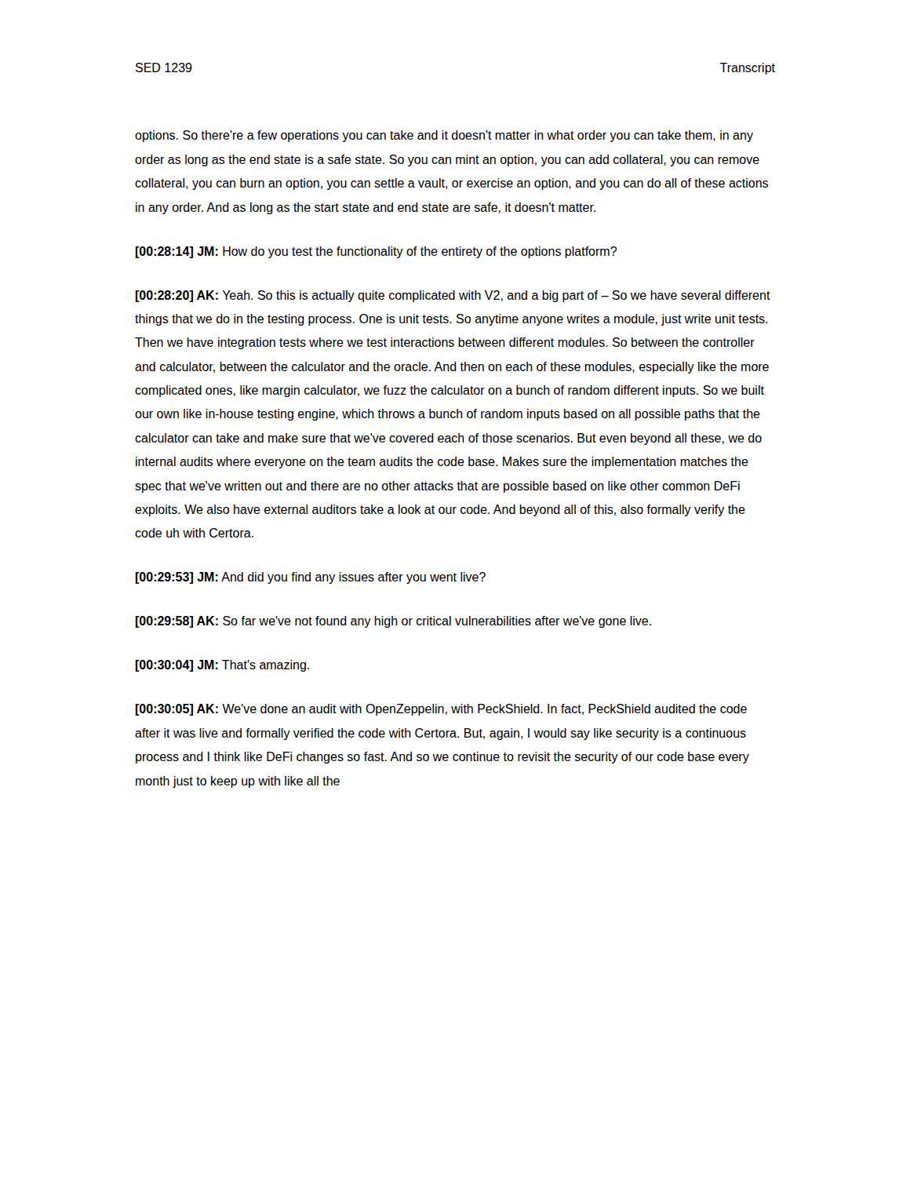SED 1239 Transcript
options. So there're a few operations you can take and it doesn't matter in what order you can take them, in any order as long as the end state is a safe state. So you can mint an option, you can add collateral, you can remove collateral, you can burn an option, you can settle a vault, or exercise an option, and you can do all of these actions in any order. And as long as the start state and end state are safe, it doesn't matter.
[00:28:14] JM: How do you test the functionality of the entirety of the options platform?
[00:28:20] AK: Yeah. So this is actually quite complicated with V2, and a big part of – So we have several different things that we do in the testing process. One is unit tests. So anytime anyone writes a module, just write unit tests. Then we have integration tests where we test interactions between different modules. So between the controller and calculator, between the calculator and the oracle. And then on each of these modules, especially like the more complicated ones, like margin calculator, we fuzz the calculator on a bunch of random different inputs. So we built our own like in-house testing engine, which throws a bunch of random inputs based on all possible paths that the calculator can take and make sure that we've covered each of those scenarios. But even beyond all these, we do internal audits where everyone on the team audits the code base. Makes sure the implementation matches the spec that we've written out and there are no other attacks that are possible based on like other common DeFi exploits. We also have external auditors take a look at our code. And beyond all of this, also formally verify the code uh with Certora.
[00:29:53] JM: And did you find any issues after you went live?
[00:29:58] AK: So far we've not found any high or critical vulnerabilities after we've gone live.
[00:30:04] JM: That's amazing.
[00:30:05] AK: We've done an audit with OpenZeppelin, with PeckShield. In fact, PeckShield audited the code after it was live and formally verified the code with Certora. But, again, I would say like security is a continuous process and I think like DeFi changes so fast. And so we continue to revisit the security of our code base every month just to keep up with like all the